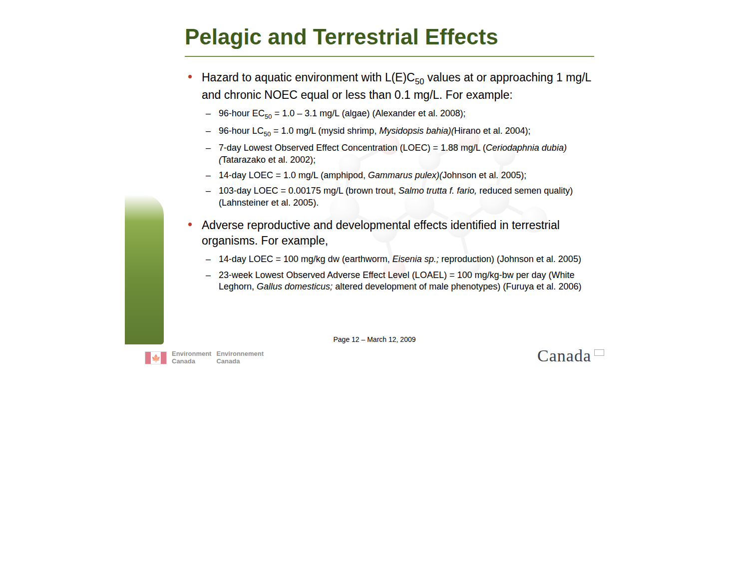Pelagic and Terrestrial Effects
Hazard to aquatic environment with L(E)C50 values at or approaching 1 mg/L and chronic NOEC equal or less than 0.1 mg/L. For example:
96-hour EC50 = 1.0 – 3.1 mg/L (algae) (Alexander et al. 2008);
96-hour LC50 = 1.0 mg/L (mysid shrimp, Mysidopsis bahia)(Hirano et al. 2004);
7-day Lowest Observed Effect Concentration (LOEC) = 1.88 mg/L (Ceriodaphnia dubia)(Tatarazako et al. 2002);
14-day LOEC = 1.0 mg/L (amphipod, Gammarus pulex)(Johnson et al. 2005);
103-day LOEC = 0.00175 mg/L (brown trout, Salmo trutta f. fario, reduced semen quality)(Lahnsteiner et al. 2005).
Adverse reproductive and developmental effects identified in terrestrial organisms. For example,
14-day LOEC = 100 mg/kg dw (earthworm, Eisenia sp.; reproduction) (Johnson et al. 2005)
23-week Lowest Observed Adverse Effect Level (LOAEL) = 100 mg/kg-bw per day (White Leghorn, Gallus domesticus; altered development of male phenotypes) (Furuya et al. 2006)
Page 12 – March 12, 2009
🍁 Environment
Canada Environnement
Canada
Canada🍁